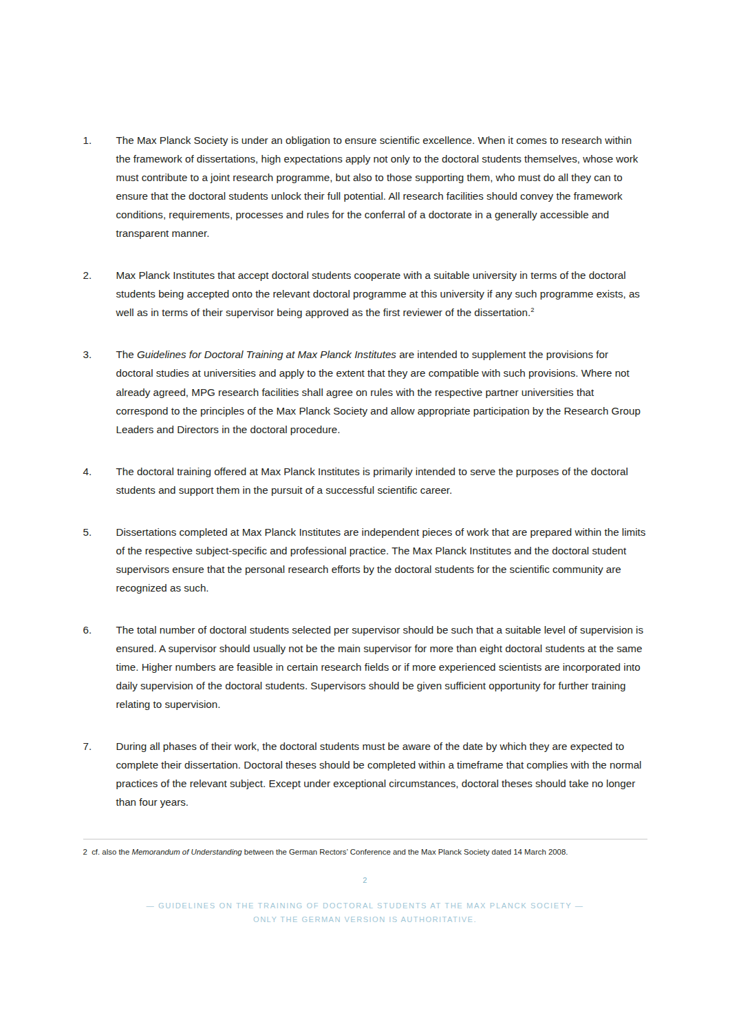1. The Max Planck Society is under an obligation to ensure scientific excellence. When it comes to research within the framework of dissertations, high expectations apply not only to the doctoral students themselves, whose work must contribute to a joint research programme, but also to those supporting them, who must do all they can to ensure that the doctoral students unlock their full potential. All research facilities should convey the framework conditions, requirements, processes and rules for the conferral of a doctorate in a generally accessible and transparent manner.
2. Max Planck Institutes that accept doctoral students cooperate with a suitable university in terms of the doctoral students being accepted onto the relevant doctoral programme at this university if any such programme exists, as well as in terms of their supervisor being approved as the first reviewer of the dissertation.2
3. The Guidelines for Doctoral Training at Max Planck Institutes are intended to supplement the provisions for doctoral studies at universities and apply to the extent that they are compatible with such provisions. Where not already agreed, MPG research facilities shall agree on rules with the respective partner universities that correspond to the principles of the Max Planck Society and allow appropriate participation by the Research Group Leaders and Directors in the doctoral procedure.
4. The doctoral training offered at Max Planck Institutes is primarily intended to serve the purposes of the doctoral students and support them in the pursuit of a successful scientific career.
5. Dissertations completed at Max Planck Institutes are independent pieces of work that are prepared within the limits of the respective subject-specific and professional practice. The Max Planck Institutes and the doctoral student supervisors ensure that the personal research efforts by the doctoral students for the scientific community are recognized as such.
6. The total number of doctoral students selected per supervisor should be such that a suitable level of supervision is ensured. A supervisor should usually not be the main supervisor for more than eight doctoral students at the same time. Higher numbers are feasible in certain research fields or if more experienced scientists are incorporated into daily supervision of the doctoral students. Supervisors should be given sufficient opportunity for further training relating to supervision.
7. During all phases of their work, the doctoral students must be aware of the date by which they are expected to complete their dissertation. Doctoral theses should be completed within a timeframe that complies with the normal practices of the relevant subject. Except under exceptional circumstances, doctoral theses should take no longer than four years.
2 cf. also the Memorandum of Understanding between the German Rectors’ Conference and the Max Planck Society dated 14 March 2008.
2
— GUIDELINES ON THE TRAINING OF DOCTORAL STUDENTS AT THE MAX PLANCK SOCIETY —
ONLY THE GERMAN VERSION IS AUTHORITATIVE.